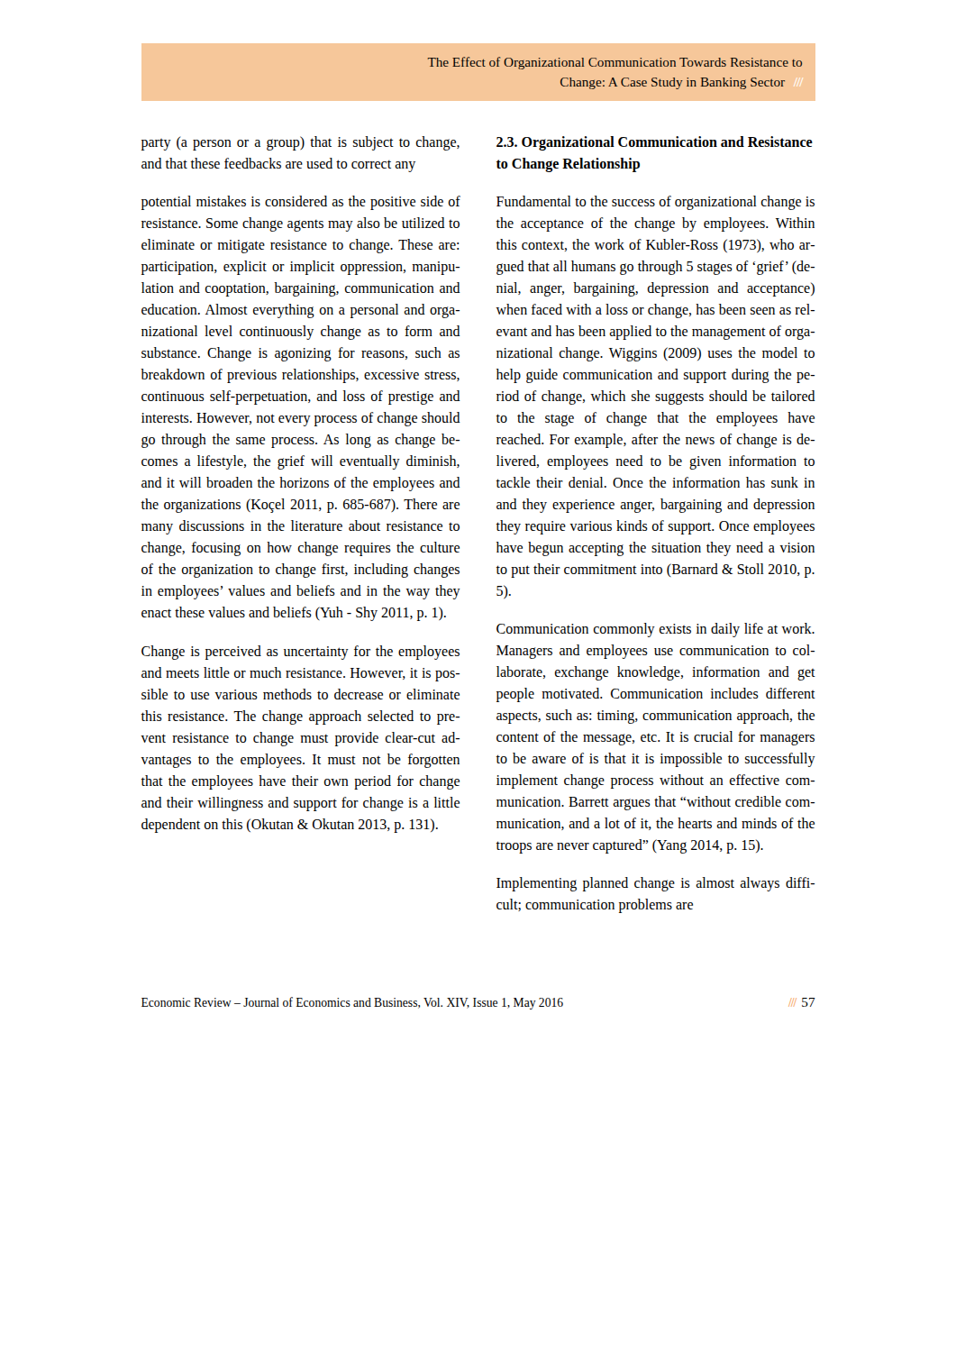The Effect of Organizational Communication Towards Resistance to Change: A Case Study in Banking Sector ///
party (a person or a group) that is subject to change, and that these feedbacks are used to correct any
potential mistakes is considered as the positive side of resistance. Some change agents may also be utilized to eliminate or mitigate resistance to change. These are: participation, explicit or implicit oppression, manipulation and cooptation, bargaining, communication and education. Almost everything on a personal and organizational level continuously change as to form and substance. Change is agonizing for reasons, such as breakdown of previous relationships, excessive stress, continuous self-perpetuation, and loss of prestige and interests. However, not every process of change should go through the same process. As long as change becomes a lifestyle, the grief will eventually diminish, and it will broaden the horizons of the employees and the organizations (Koçel 2011, p. 685-687). There are many discussions in the literature about resistance to change, focusing on how change requires the culture of the organization to change first, including changes in employees’ values and beliefs and in the way they enact these values and beliefs (Yuh - Shy 2011, p. 1).
Change is perceived as uncertainty for the employees and meets little or much resistance. However, it is possible to use various methods to decrease or eliminate this resistance. The change approach selected to prevent resistance to change must provide clear-cut advantages to the employees. It must not be forgotten that the employees have their own period for change and their willingness and support for change is a little dependent on this (Okutan & Okutan 2013, p. 131).
2.3. Organizational Communication and Resistance to Change Relationship
Fundamental to the success of organizational change is the acceptance of the change by employees. Within this context, the work of Kubler-Ross (1973), who argued that all humans go through 5 stages of ‘grief’ (denial, anger, bargaining, depression and acceptance) when faced with a loss or change, has been seen as relevant and has been applied to the management of organizational change. Wiggins (2009) uses the model to help guide communication and support during the period of change, which she suggests should be tailored to the stage of change that the employees have reached. For example, after the news of change is delivered, employees need to be given information to tackle their denial. Once the information has sunk in and they experience anger, bargaining and depression they require various kinds of support. Once employees have begun accepting the situation they need a vision to put their commitment into (Barnard & Stoll 2010, p. 5).
Communication commonly exists in daily life at work. Managers and employees use communication to collaborate, exchange knowledge, information and get people motivated. Communication includes different aspects, such as: timing, communication approach, the content of the message, etc. It is crucial for managers to be aware of is that it is impossible to successfully implement change process without an effective communication. Barrett argues that “without credible communication, and a lot of it, the hearts and minds of the troops are never captured” (Yang 2014, p. 15).
Implementing planned change is almost always difficult; communication problems are
Economic Review – Journal of Economics and Business, Vol. XIV, Issue 1, May 2016
///57